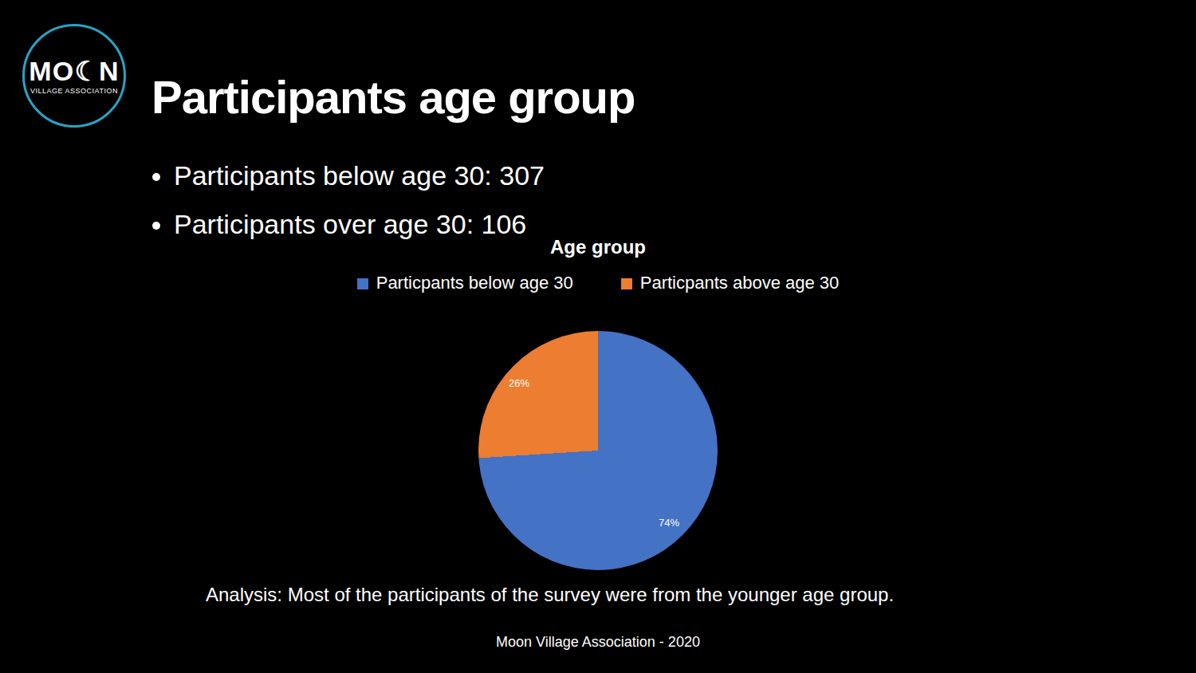MO☽N
VILLAGE ASSOCIATION
Participants age group
Participants below age 30: 307
Participants over age 30: 106
Age group
Particpants below age 30
Particpants above age 30
74%
26%
Analysis: Most of the participants of the survey were from the younger age group.
Moon Village Association - 2020